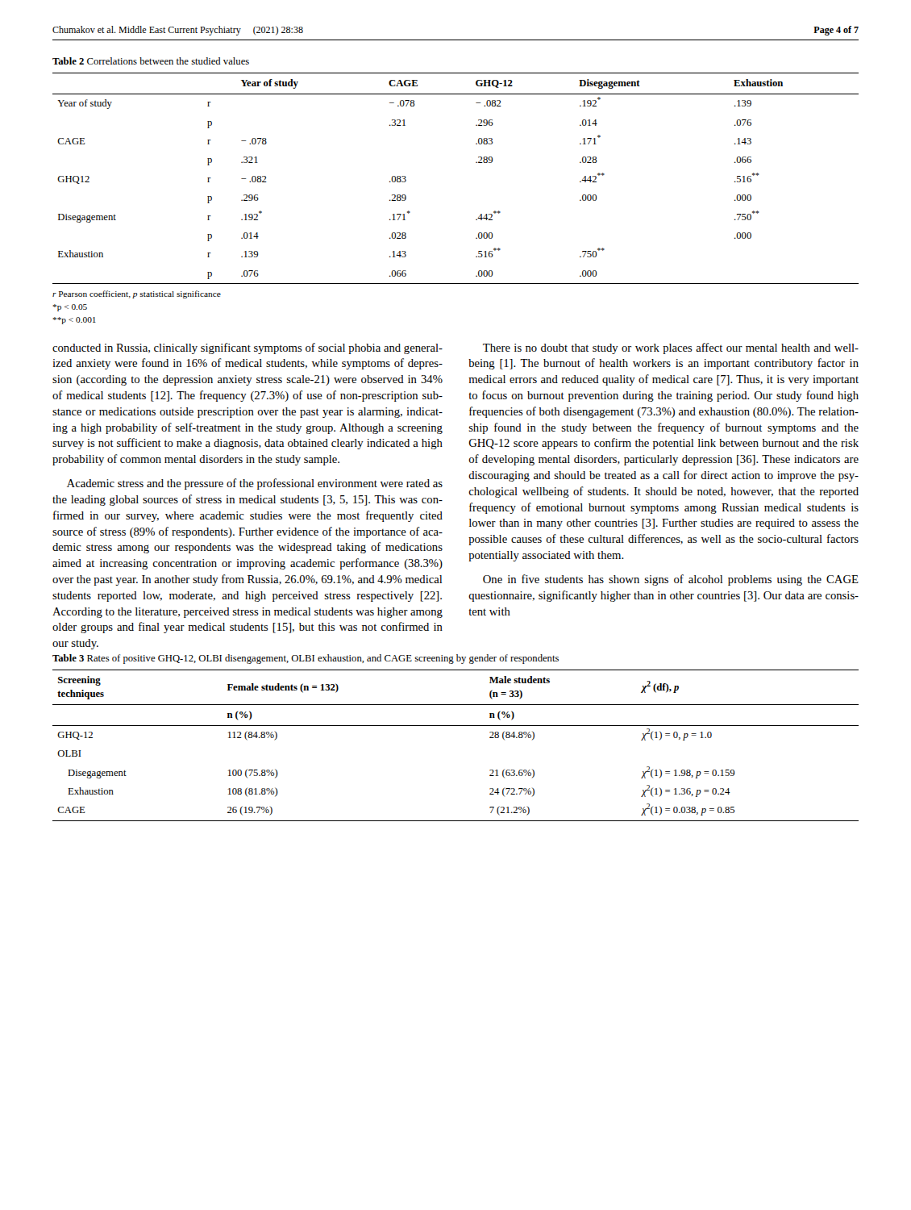Chumakov et al. Middle East Current Psychiatry (2021) 28:38 Page 4 of 7
Table 2 Correlations between the studied values
| | | Year of study | CAGE | GHQ-12 | Disegagement | Exhaustion |
| --- | --- | --- | --- | --- | --- | --- |
| Year of study | r | | − .078 | − .082 | .192 * | .139 |
| | p | | .321 | .296 | .014 | .076 |
| CAGE | r | − .078 | | .083 | .171 * | .143 |
| | p | .321 | | .289 | .028 | .066 |
| GHQ12 | r | − .082 | .083 | | .442 ** | .516 ** |
| | p | .296 | .289 | | .000 | .000 |
| Disegagement | r | .192 * | .171 * | .442 ** | | .750 ** |
| | p | .014 | .028 | .000 | | .000 |
| Exhaustion | r | .139 | .143 | .516 ** | .750 ** | |
| | p | .076 | .066 | .000 | .000 | |
r Pearson coefficient, p statistical significance
*p < 0.05
**p < 0.001
conducted in Russia, clinically significant symptoms of social phobia and generalized anxiety were found in 16% of medical students, while symptoms of depression (according to the depression anxiety stress scale-21) were observed in 34% of medical students [12]. The frequency (27.3%) of use of non-prescription substance or medications outside prescription over the past year is alarming, indicating a high probability of self-treatment in the study group. Although a screening survey is not sufficient to make a diagnosis, data obtained clearly indicated a high probability of common mental disorders in the study sample.
Academic stress and the pressure of the professional environment were rated as the leading global sources of stress in medical students [3, 5, 15]. This was confirmed in our survey, where academic studies were the most frequently cited source of stress (89% of respondents). Further evidence of the importance of academic stress among our respondents was the widespread taking of medications aimed at increasing concentration or improving academic performance (38.3%) over the past year. In another study from Russia, 26.0%, 69.1%, and 4.9% medical students reported low, moderate, and high perceived stress respectively [22]. According to the literature, perceived stress in medical students was higher among older groups and final year medical students [15], but this was not confirmed in our study.
There is no doubt that study or work places affect our mental health and wellbeing [1]. The burnout of health workers is an important contributory factor in medical errors and reduced quality of medical care [7]. Thus, it is very important to focus on burnout prevention during the training period. Our study found high frequencies of both disengagement (73.3%) and exhaustion (80.0%). The relationship found in the study between the frequency of burnout symptoms and the GHQ-12 score appears to confirm the potential link between burnout and the risk of developing mental disorders, particularly depression [36]. These indicators are discouraging and should be treated as a call for direct action to improve the psychological wellbeing of students. It should be noted, however, that the reported frequency of emotional burnout symptoms among Russian medical students is lower than in many other countries [3]. Further studies are required to assess the possible causes of these cultural differences, as well as the socio-cultural factors potentially associated with them.
One in five students has shown signs of alcohol problems using the CAGE questionnaire, significantly higher than in other countries [3]. Our data are consistent with
Table 3 Rates of positive GHQ-12, OLBI disengagement, OLBI exhaustion, and CAGE screening by gender of respondents
| Screening techniques | Female students (n = 132) | Male students (n = 33) | χ 2 (df), p |
| --- | --- | --- | --- |
| | n (%) | n (%) | |
| GHQ-12 | 112 (84.8%) | 28 (84.8%) | χ 2 (1) = 0, p = 1.0 |
| OLBI | | | |
| Disegagement | 100 (75.8%) | 21 (63.6%) | χ 2 (1) = 1.98, p = 0.159 |
| Exhaustion | 108 (81.8%) | 24 (72.7%) | χ 2 (1) = 1.36, p = 0.24 |
| CAGE | 26 (19.7%) | 7 (21.2%) | χ 2 (1) = 0.038, p = 0.85 |